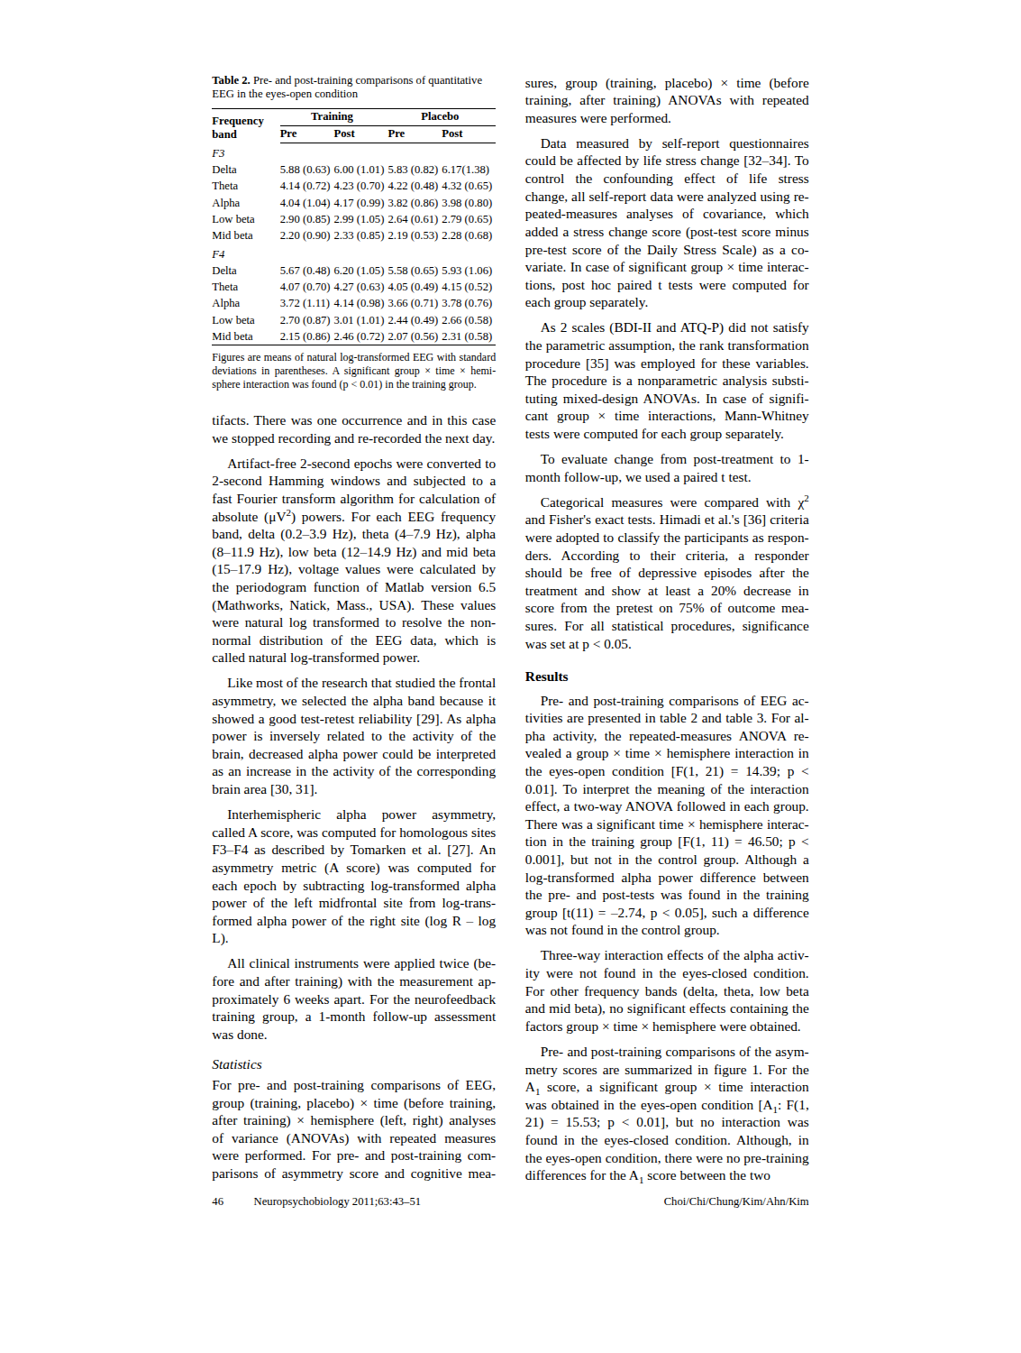Table 2. Pre- and post-training comparisons of quantitative EEG in the eyes-open condition
| Frequency band | Training | Placebo |
| --- | --- | --- |
| Pre | Post | Pre | Post |
| F3 |
| Delta | 5.88 (0.63) | 6.00 (1.01) | 5.83 (0.82) | 6.17(1.38) |
| Theta | 4.14 (0.72) | 4.23 (0.70) | 4.22 (0.48) | 4.32 (0.65) |
| Alpha | 4.04 (1.04) | 4.17 (0.99) | 3.82 (0.86) | 3.98 (0.80) |
| Low beta | 2.90 (0.85) | 2.99 (1.05) | 2.64 (0.61) | 2.79 (0.65) |
| Mid beta | 2.20 (0.90) | 2.33 (0.85) | 2.19 (0.53) | 2.28 (0.68) |
| F4 |
| Delta | 5.67 (0.48) | 6.20 (1.05) | 5.58 (0.65) | 5.93 (1.06) |
| Theta | 4.07 (0.70) | 4.27 (0.63) | 4.05 (0.49) | 4.15 (0.52) |
| Alpha | 3.72 (1.11) | 4.14 (0.98) | 3.66 (0.71) | 3.78 (0.76) |
| Low beta | 2.70 (0.87) | 3.01 (1.01) | 2.44 (0.49) | 2.66 (0.58) |
| Mid beta | 2.15 (0.86) | 2.46 (0.72) | 2.07 (0.56) | 2.31 (0.58) |
Figures are means of natural log-transformed EEG with standard deviations in parentheses. A significant group × time × hemisphere interaction was found (p < 0.01) in the training group.
tifacts. There was one occurrence and in this case we stopped recording and re-recorded the next day.
Artifact-free 2-second epochs were converted to 2-second Hamming windows and subjected to a fast Fourier transform algorithm for calculation of absolute (μV2) powers. For each EEG frequency band, delta (0.2–3.9 Hz), theta (4–7.9 Hz), alpha (8–11.9 Hz), low beta (12–14.9 Hz) and mid beta (15–17.9 Hz), voltage values were calculated by the periodogram function of Matlab version 6.5 (Mathworks, Natick, Mass., USA). These values were natural log transformed to resolve the non-normal distribution of the EEG data, which is called natural log-transformed power.
Like most of the research that studied the frontal asymmetry, we selected the alpha band because it showed a good test-retest reliability [29]. As alpha power is inversely related to the activity of the brain, decreased alpha power could be interpreted as an increase in the activity of the corresponding brain area [30, 31].
Interhemispheric alpha power asymmetry, called A score, was computed for homologous sites F3–F4 as described by Tomarken et al. [27]. An asymmetry metric (A score) was computed for each epoch by subtracting log-transformed alpha power of the left midfrontal site from log-transformed alpha power of the right site (log R – log L).
All clinical instruments were applied twice (before and after training) with the measurement approximately 6 weeks apart. For the neurofeedback training group, a 1-month follow-up assessment was done.
Statistics
For pre- and post-training comparisons of EEG, group (training, placebo) × time (before training, after training) × hemisphere (left, right) analyses of variance (ANOVAs) with repeated measures were performed. For pre- and post-training comparisons of asymmetry score and cognitive measures, group (training, placebo) × time (before training, after training) ANOVAs with repeated measures were performed.
Data measured by self-report questionnaires could be affected by life stress change [32–34]. To control the confounding effect of life stress change, all self-report data were analyzed using repeated-measures analyses of covariance, which added a stress change score (post-test score minus pre-test score of the Daily Stress Scale) as a covariate. In case of significant group × time interactions, post hoc paired t tests were computed for each group separately.
As 2 scales (BDI-II and ATQ-P) did not satisfy the parametric assumption, the rank transformation procedure [35] was employed for these variables. The procedure is a nonparametric analysis substituting mixed-design ANOVAs. In case of significant group × time interactions, Mann-Whitney tests were computed for each group separately.
To evaluate change from post-treatment to 1-month follow-up, we used a paired t test.
Categorical measures were compared with χ2 and Fisher's exact tests. Himadi et al.'s [36] criteria were adopted to classify the participants as responders. According to their criteria, a responder should be free of depressive episodes after the treatment and show at least a 20% decrease in score from the pretest on 75% of outcome measures. For all statistical procedures, significance was set at p < 0.05.
Results
Pre- and post-training comparisons of EEG activities are presented in table 2 and table 3. For alpha activity, the repeated-measures ANOVA revealed a group × time × hemisphere interaction in the eyes-open condition [F(1, 21) = 14.39; p < 0.01]. To interpret the meaning of the interaction effect, a two-way ANOVA followed in each group. There was a significant time × hemisphere interaction in the training group [F(1, 11) = 46.50; p < 0.001], but not in the control group. Although a log-transformed alpha power difference between the pre- and post-tests was found in the training group [t(11) = –2.74, p < 0.05], such a difference was not found in the control group.
Three-way interaction effects of the alpha activity were not found in the eyes-closed condition. For other frequency bands (delta, theta, low beta and mid beta), no significant effects containing the factors group × time × hemisphere were obtained.
Pre- and post-training comparisons of the asymmetry scores are summarized in figure 1. For the A1 score, a significant group × time interaction was obtained in the eyes-open condition [A1: F(1, 21) = 15.53; p < 0.01], but no interaction was found in the eyes-closed condition. Although, in the eyes-open condition, there were no pre-training differences for the A1 score between the two
46
Neuropsychobiology 2011;63:43–51
Choi/Chi/Chung/Kim/Ahn/Kim